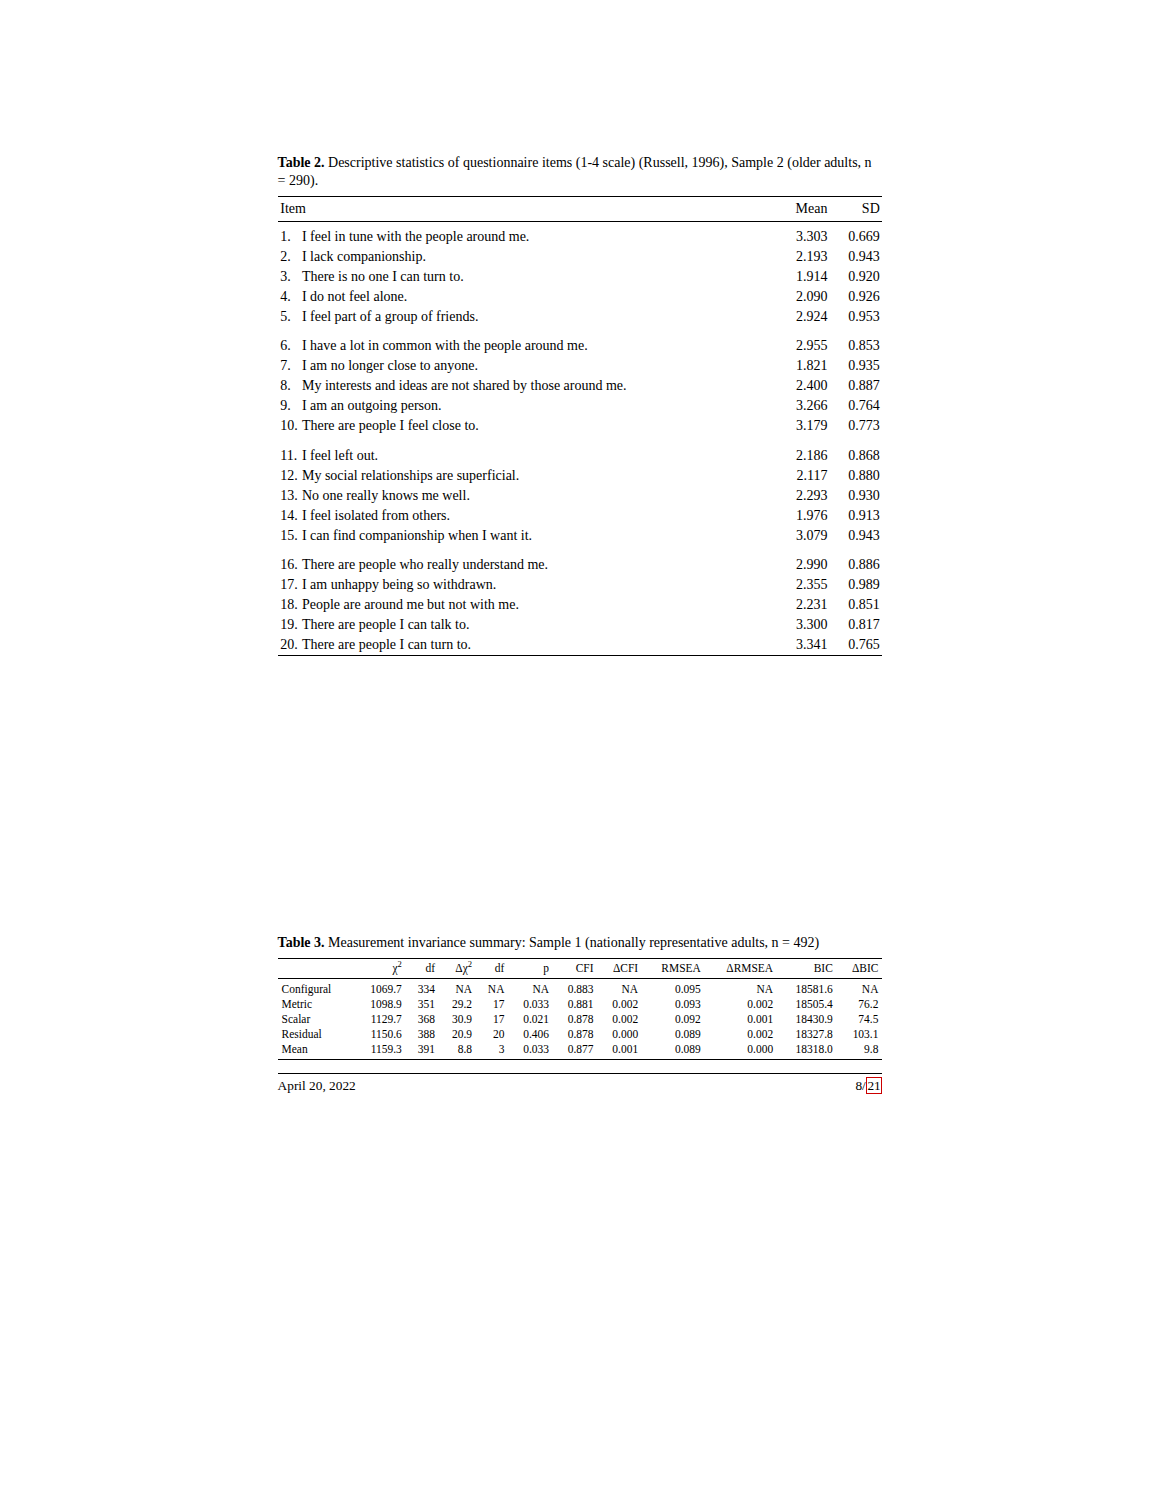Table 2. Descriptive statistics of questionnaire items (1-4 scale) (Russell, 1996), Sample 2 (older adults, n = 290).
| Item | Mean | SD |
| --- | --- | --- |
| 1. I feel in tune with the people around me. | 3.303 | 0.669 |
| 2. I lack companionship. | 2.193 | 0.943 |
| 3. There is no one I can turn to. | 1.914 | 0.920 |
| 4. I do not feel alone. | 2.090 | 0.926 |
| 5. I feel part of a group of friends. | 2.924 | 0.953 |
| 6. I have a lot in common with the people around me. | 2.955 | 0.853 |
| 7. I am no longer close to anyone. | 1.821 | 0.935 |
| 8. My interests and ideas are not shared by those around me. | 2.400 | 0.887 |
| 9. I am an outgoing person. | 3.266 | 0.764 |
| 10. There are people I feel close to. | 3.179 | 0.773 |
| 11. I feel left out. | 2.186 | 0.868 |
| 12. My social relationships are superficial. | 2.117 | 0.880 |
| 13. No one really knows me well. | 2.293 | 0.930 |
| 14. I feel isolated from others. | 1.976 | 0.913 |
| 15. I can find companionship when I want it. | 3.079 | 0.943 |
| 16. There are people who really understand me. | 2.990 | 0.886 |
| 17. I am unhappy being so withdrawn. | 2.355 | 0.989 |
| 18. People are around me but not with me. | 2.231 | 0.851 |
| 19. There are people I can talk to. | 3.300 | 0.817 |
| 20. There are people I can turn to. | 3.341 | 0.765 |
Table 3. Measurement invariance summary: Sample 1 (nationally representative adults, n = 492)
| | χ 2 | df | Δχ 2 | df | p | CFI | ΔCFI | RMSEA | ΔRMSEA | BIC | ΔBIC |
| --- | --- | --- | --- | --- | --- | --- | --- | --- | --- | --- | --- |
| Configural | 1069.7 | 334 | NA | NA | NA | 0.883 | NA | 0.095 | NA | 18581.6 | NA |
| Metric | 1098.9 | 351 | 29.2 | 17 | 0.033 | 0.881 | 0.002 | 0.093 | 0.002 | 18505.4 | 76.2 |
| Scalar | 1129.7 | 368 | 30.9 | 17 | 0.021 | 0.878 | 0.002 | 0.092 | 0.001 | 18430.9 | 74.5 |
| Residual | 1150.6 | 388 | 20.9 | 20 | 0.406 | 0.878 | 0.000 | 0.089 | 0.002 | 18327.8 | 103.1 |
| Mean | 1159.3 | 391 | 8.8 | 3 | 0.033 | 0.877 | 0.001 | 0.089 | 0.000 | 18318.0 | 9.8 |
April 20, 2022 8/21